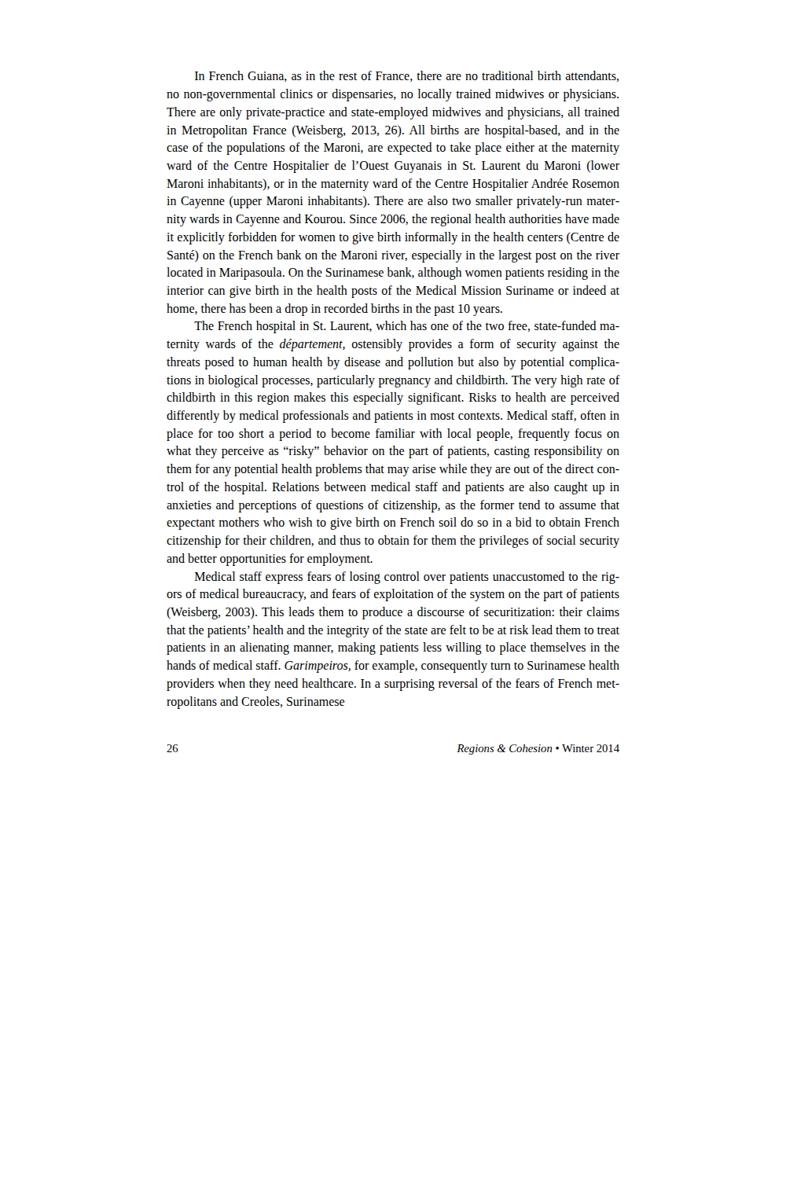In French Guiana, as in the rest of France, there are no traditional birth attendants, no non-governmental clinics or dispensaries, no locally trained midwives or physicians. There are only private-practice and state-employed midwives and physicians, all trained in Metropolitan France (Weisberg, 2013, 26). All births are hospital-based, and in the case of the populations of the Maroni, are expected to take place either at the maternity ward of the Centre Hospitalier de l’Ouest Guyanais in St. Laurent du Maroni (lower Maroni inhabitants), or in the maternity ward of the Centre Hospitalier Andrée Rosemon in Cayenne (upper Maroni inhabitants). There are also two smaller privately-run maternity wards in Cayenne and Kourou. Since 2006, the regional health authorities have made it explicitly forbidden for women to give birth informally in the health centers (Centre de Santé) on the French bank on the Maroni river, especially in the largest post on the river located in Maripasoula. On the Surinamese bank, although women patients residing in the interior can give birth in the health posts of the Medical Mission Suriname or indeed at home, there has been a drop in recorded births in the past 10 years.
The French hospital in St. Laurent, which has one of the two free, state-funded maternity wards of the département, ostensibly provides a form of security against the threats posed to human health by disease and pollution but also by potential complications in biological processes, particularly pregnancy and childbirth. The very high rate of childbirth in this region makes this especially significant. Risks to health are perceived differently by medical professionals and patients in most contexts. Medical staff, often in place for too short a period to become familiar with local people, frequently focus on what they perceive as “risky” behavior on the part of patients, casting responsibility on them for any potential health problems that may arise while they are out of the direct control of the hospital. Relations between medical staff and patients are also caught up in anxieties and perceptions of questions of citizenship, as the former tend to assume that expectant mothers who wish to give birth on French soil do so in a bid to obtain French citizenship for their children, and thus to obtain for them the privileges of social security and better opportunities for employment.
Medical staff express fears of losing control over patients unaccustomed to the rigors of medical bureaucracy, and fears of exploitation of the system on the part of patients (Weisberg, 2003). This leads them to produce a discourse of securitization: their claims that the patients’ health and the integrity of the state are felt to be at risk lead them to treat patients in an alienating manner, making patients less willing to place themselves in the hands of medical staff. Garimpeiros, for example, consequently turn to Surinamese health providers when they need healthcare. In a surprising reversal of the fears of French metropolitans and Creoles, Surinamese
26 Regions & Cohesion • Winter 2014